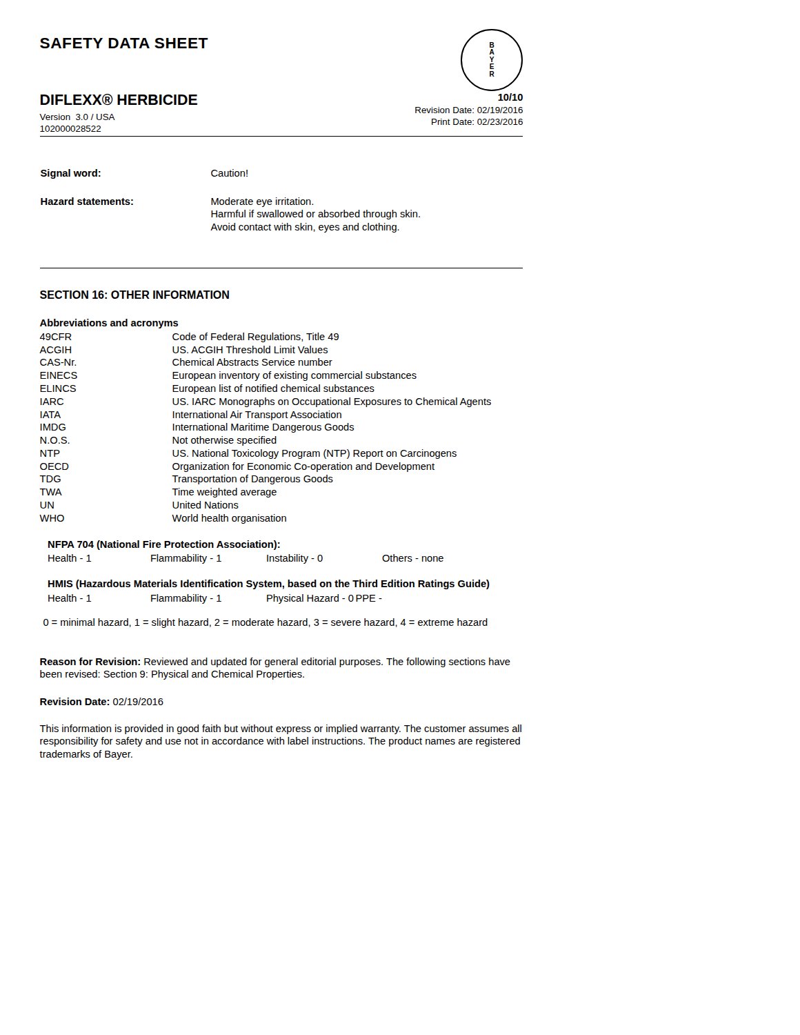SAFETY DATA SHEET
B
A
Y
E
R
DIFLEXX® HERBICIDE
Version 3.0 / USA
102000028522
10/10
Revision Date: 02/19/2016
Print Date: 02/23/2016
| Signal word: | Caution! |
| Hazard statements: | Moderate eye irritation. Harmful if swallowed or absorbed through skin. Avoid contact with skin, eyes and clothing. |
SECTION 16: OTHER INFORMATION
Abbreviations and acronyms
| 49CFR | Code of Federal Regulations, Title 49 |
| ACGIH | US. ACGIH Threshold Limit Values |
| CAS-Nr. | Chemical Abstracts Service number |
| EINECS | European inventory of existing commercial substances |
| ELINCS | European list of notified chemical substances |
| IARC | US. IARC Monographs on Occupational Exposures to Chemical Agents |
| IATA | International Air Transport Association |
| IMDG | International Maritime Dangerous Goods |
| N.O.S. | Not otherwise specified |
| NTP | US. National Toxicology Program (NTP) Report on Carcinogens |
| OECD | Organization for Economic Co-operation and Development |
| TDG | Transportation of Dangerous Goods |
| TWA | Time weighted average |
| UN | United Nations |
| WHO | World health organisation |
NFPA 704 (National Fire Protection Association):
Health - 1 Flammability - 1 Instability - 0 Others - none
HMIS (Hazardous Materials Identification System, based on the Third Edition Ratings Guide)
Health - 1 Flammability - 1 Physical Hazard - 0 PPE -
0 = minimal hazard, 1 = slight hazard, 2 = moderate hazard, 3 = severe hazard, 4 = extreme hazard
Reason for Revision: Reviewed and updated for general editorial purposes. The following sections have been revised: Section 9: Physical and Chemical Properties.
Revision Date: 02/19/2016
This information is provided in good faith but without express or implied warranty. The customer assumes all responsibility for safety and use not in accordance with label instructions. The product names are registered trademarks of Bayer.